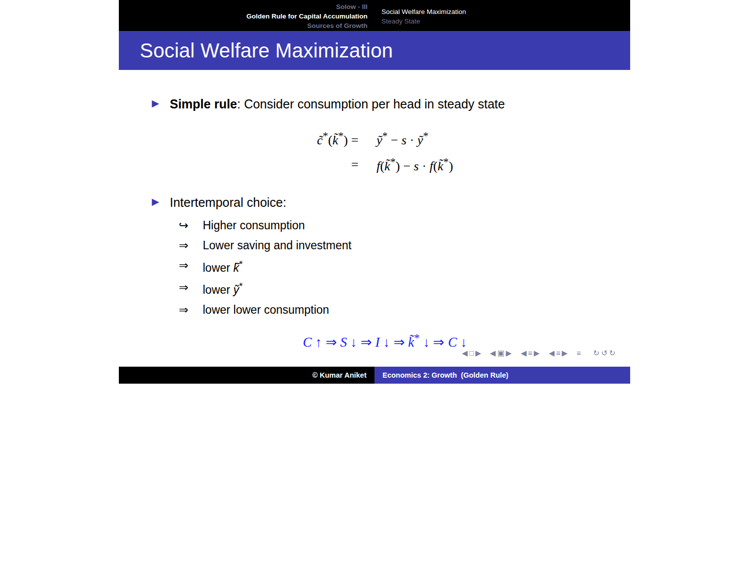Solow - III
Golden Rule for Capital Accumulation
Sources of Growth
Social Welfare Maximization
Steady State
Social Welfare Maximization
Simple rule: Consider consumption per head in steady state
| c̃ * ( k̃ * ) = | ỹ * − s · ỹ * |
| = | f ( k̃ * ) − s · f ( k̃ * ) |
Intertemporal choice:
↪Higher consumption
⇒Lower saving and investment
⇒lower k̃*
⇒lower ỹ*
⇒lower lower consumption
C ↑ ⇒ S ↓ ⇒ I ↓ ⇒ k̃* ↓ ⇒ C ↓
◀□▶ ◀▣▶ ◀≡▶ ◀≡▶ ≡ ↻↺↻
© Kumar Aniket
Economics 2: Growth (Golden Rule)